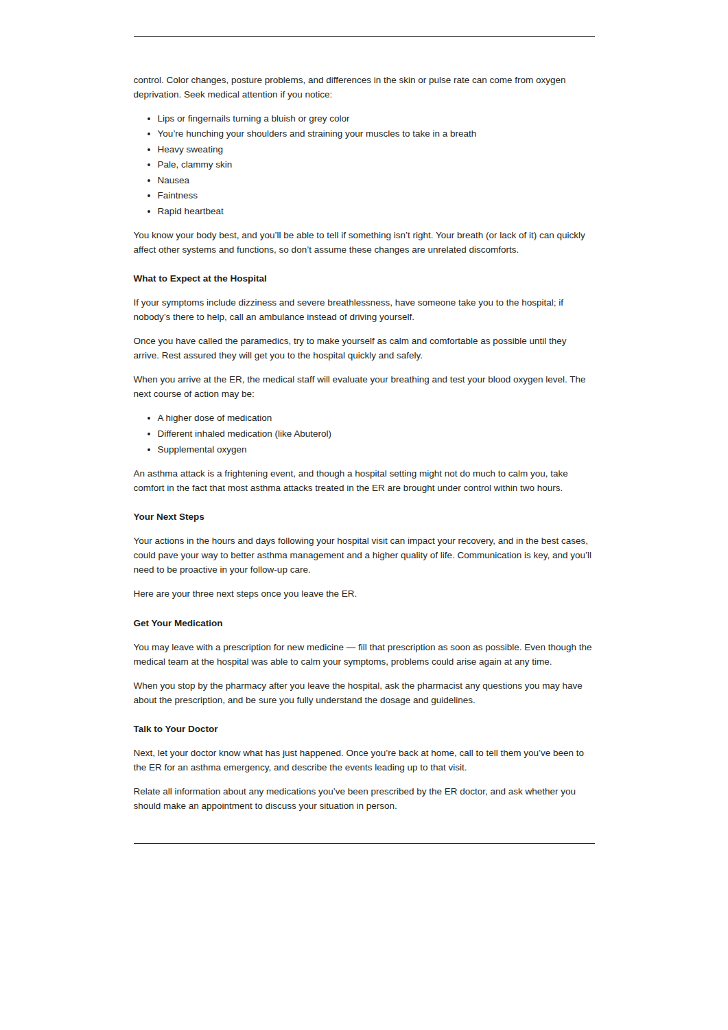control. Color changes, posture problems, and differences in the skin or pulse rate can come from oxygen deprivation. Seek medical attention if you notice:
Lips or fingernails turning a bluish or grey color
You’re hunching your shoulders and straining your muscles to take in a breath
Heavy sweating
Pale, clammy skin
Nausea
Faintness
Rapid heartbeat
You know your body best, and you’ll be able to tell if something isn’t right. Your breath (or lack of it) can quickly affect other systems and functions, so don’t assume these changes are unrelated discomforts.
What to Expect at the Hospital
If your symptoms include dizziness and severe breathlessness, have someone take you to the hospital; if nobody’s there to help, call an ambulance instead of driving yourself.
Once you have called the paramedics, try to make yourself as calm and comfortable as possible until they arrive. Rest assured they will get you to the hospital quickly and safely.
When you arrive at the ER, the medical staff will evaluate your breathing and test your blood oxygen level. The next course of action may be:
A higher dose of medication
Different inhaled medication (like Abuterol)
Supplemental oxygen
An asthma attack is a frightening event, and though a hospital setting might not do much to calm you, take comfort in the fact that most asthma attacks treated in the ER are brought under control within two hours.
Your Next Steps
Your actions in the hours and days following your hospital visit can impact your recovery, and in the best cases, could pave your way to better asthma management and a higher quality of life. Communication is key, and you’ll need to be proactive in your follow-up care.
Here are your three next steps once you leave the ER.
Get Your Medication
You may leave with a prescription for new medicine — fill that prescription as soon as possible. Even though the medical team at the hospital was able to calm your symptoms, problems could arise again at any time.
When you stop by the pharmacy after you leave the hospital, ask the pharmacist any questions you may have about the prescription, and be sure you fully understand the dosage and guidelines.
Talk to Your Doctor
Next, let your doctor know what has just happened. Once you’re back at home, call to tell them you’ve been to the ER for an asthma emergency, and describe the events leading up to that visit.
Relate all information about any medications you’ve been prescribed by the ER doctor, and ask whether you should make an appointment to discuss your situation in person.